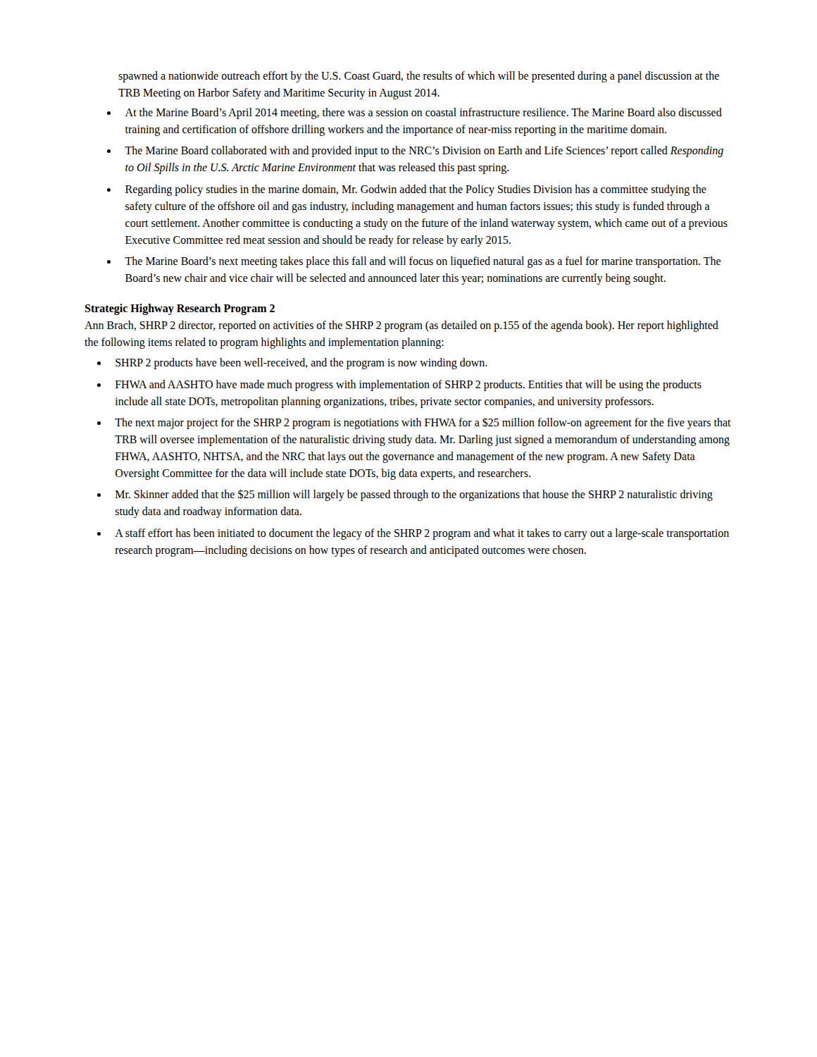spawned a nationwide outreach effort by the U.S. Coast Guard, the results of which will be presented during a panel discussion at the TRB Meeting on Harbor Safety and Maritime Security in August 2014.
At the Marine Board’s April 2014 meeting, there was a session on coastal infrastructure resilience. The Marine Board also discussed training and certification of offshore drilling workers and the importance of near-miss reporting in the maritime domain.
The Marine Board collaborated with and provided input to the NRC’s Division on Earth and Life Sciences’ report called Responding to Oil Spills in the U.S. Arctic Marine Environment that was released this past spring.
Regarding policy studies in the marine domain, Mr. Godwin added that the Policy Studies Division has a committee studying the safety culture of the offshore oil and gas industry, including management and human factors issues; this study is funded through a court settlement. Another committee is conducting a study on the future of the inland waterway system, which came out of a previous Executive Committee red meat session and should be ready for release by early 2015.
The Marine Board’s next meeting takes place this fall and will focus on liquefied natural gas as a fuel for marine transportation. The Board’s new chair and vice chair will be selected and announced later this year; nominations are currently being sought.
Strategic Highway Research Program 2
Ann Brach, SHRP 2 director, reported on activities of the SHRP 2 program (as detailed on p.155 of the agenda book). Her report highlighted the following items related to program highlights and implementation planning:
SHRP 2 products have been well-received, and the program is now winding down.
FHWA and AASHTO have made much progress with implementation of SHRP 2 products. Entities that will be using the products include all state DOTs, metropolitan planning organizations, tribes, private sector companies, and university professors.
The next major project for the SHRP 2 program is negotiations with FHWA for a $25 million follow-on agreement for the five years that TRB will oversee implementation of the naturalistic driving study data. Mr. Darling just signed a memorandum of understanding among FHWA, AASHTO, NHTSA, and the NRC that lays out the governance and management of the new program. A new Safety Data Oversight Committee for the data will include state DOTs, big data experts, and researchers.
Mr. Skinner added that the $25 million will largely be passed through to the organizations that house the SHRP 2 naturalistic driving study data and roadway information data.
A staff effort has been initiated to document the legacy of the SHRP 2 program and what it takes to carry out a large-scale transportation research program—including decisions on how types of research and anticipated outcomes were chosen.